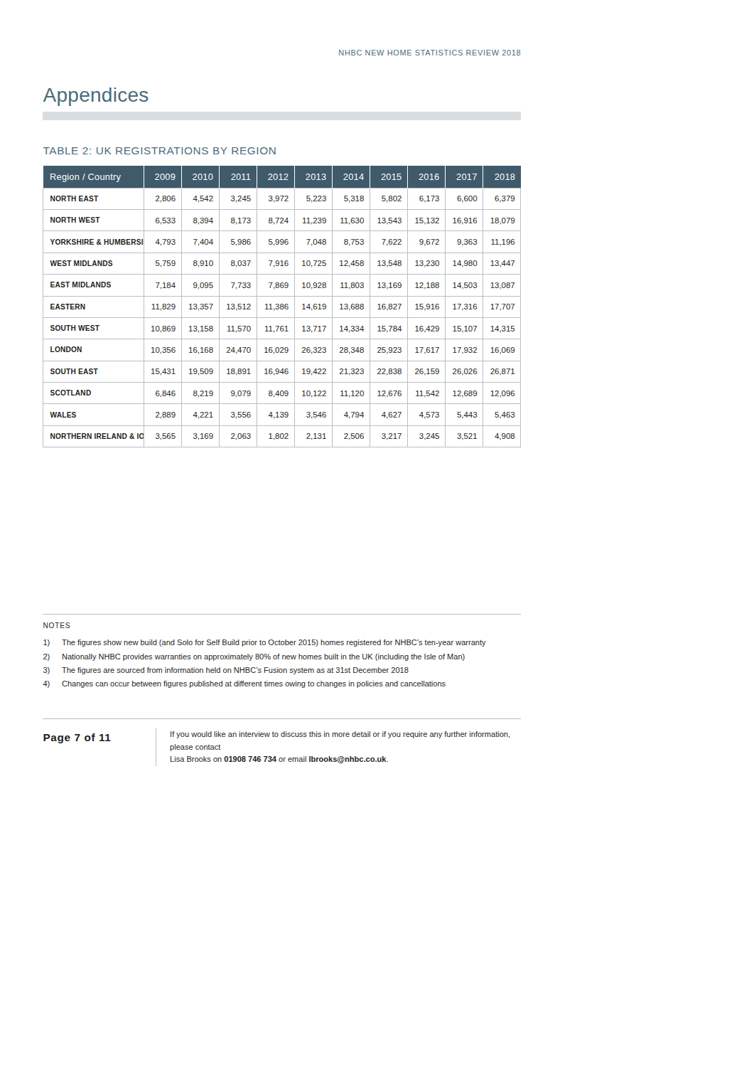NHBC New Home Statistics Review 2018
Appendices
Table 2: UK Registrations by Region
| Region / Country | 2009 | 2010 | 2011 | 2012 | 2013 | 2014 | 2015 | 2016 | 2017 | 2018 |
| --- | --- | --- | --- | --- | --- | --- | --- | --- | --- | --- |
| North East | 2,806 | 4,542 | 3,245 | 3,972 | 5,223 | 5,318 | 5,802 | 6,173 | 6,600 | 6,379 |
| North West | 6,533 | 8,394 | 8,173 | 8,724 | 11,239 | 11,630 | 13,543 | 15,132 | 16,916 | 18,079 |
| Yorkshire & Humberside | 4,793 | 7,404 | 5,986 | 5,996 | 7,048 | 8,753 | 7,622 | 9,672 | 9,363 | 11,196 |
| West Midlands | 5,759 | 8,910 | 8,037 | 7,916 | 10,725 | 12,458 | 13,548 | 13,230 | 14,980 | 13,447 |
| East Midlands | 7,184 | 9,095 | 7,733 | 7,869 | 10,928 | 11,803 | 13,169 | 12,188 | 14,503 | 13,087 |
| Eastern | 11,829 | 13,357 | 13,512 | 11,386 | 14,619 | 13,688 | 16,827 | 15,916 | 17,316 | 17,707 |
| South West | 10,869 | 13,158 | 11,570 | 11,761 | 13,717 | 14,334 | 15,784 | 16,429 | 15,107 | 14,315 |
| London | 10,356 | 16,168 | 24,470 | 16,029 | 26,323 | 28,348 | 25,923 | 17,617 | 17,932 | 16,069 |
| South East | 15,431 | 19,509 | 18,891 | 16,946 | 19,422 | 21,323 | 22,838 | 26,159 | 26,026 | 26,871 |
| Scotland | 6,846 | 8,219 | 9,079 | 8,409 | 10,122 | 11,120 | 12,676 | 11,542 | 12,689 | 12,096 |
| Wales | 2,889 | 4,221 | 3,556 | 4,139 | 3,546 | 4,794 | 4,627 | 4,573 | 5,443 | 5,463 |
| Northern Ireland & IOM | 3,565 | 3,169 | 2,063 | 1,802 | 2,131 | 2,506 | 3,217 | 3,245 | 3,521 | 4,908 |
Notes
1) The figures show new build (and Solo for Self Build prior to October 2015) homes registered for NHBC’s ten-year warranty
2) Nationally NHBC provides warranties on approximately 80% of new homes built in the UK (including the Isle of Man)
3) The figures are sourced from information held on NHBC’s Fusion system as at 31st December 2018
4) Changes can occur between figures published at different times owing to changes in policies and cancellations
Page 7 of 11
If you would like an interview to discuss this in more detail or if you require any further information, please contact
Lisa Brooks on 01908 746 734 or email lbrooks@nhbc.co.uk.